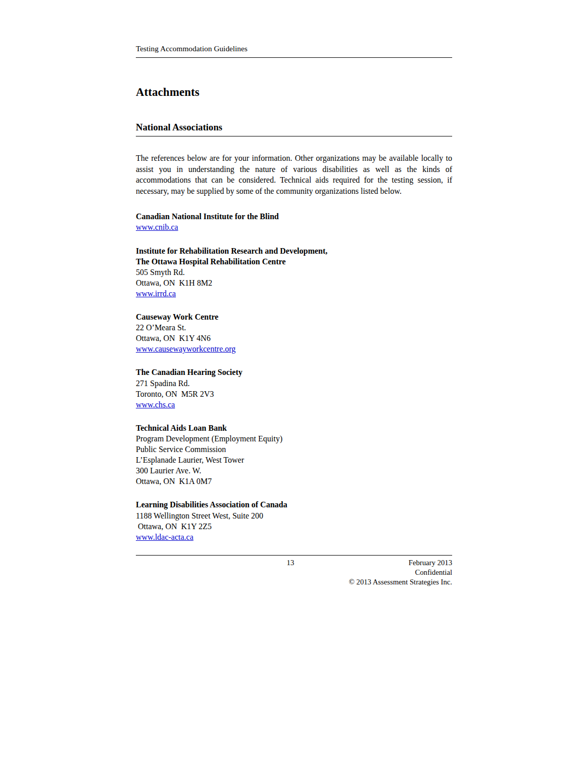Testing Accommodation Guidelines
Attachments
National Associations
The references below are for your information. Other organizations may be available locally to assist you in understanding the nature of various disabilities as well as the kinds of accommodations that can be considered. Technical aids required for the testing session, if necessary, may be supplied by some of the community organizations listed below.
Canadian National Institute for the Blind
www.cnib.ca
Institute for Rehabilitation Research and Development,
The Ottawa Hospital Rehabilitation Centre
505 Smyth Rd.
Ottawa, ON K1H 8M2
www.irrd.ca
Causeway Work Centre
22 O’Meara St.
Ottawa, ON K1Y 4N6
www.causewayworkcentre.org
The Canadian Hearing Society
271 Spadina Rd.
Toronto, ON M5R 2V3
www.chs.ca
Technical Aids Loan Bank
Program Development (Employment Equity)
Public Service Commission
L’Esplanade Laurier, West Tower
300 Laurier Ave. W.
Ottawa, ON K1A 0M7
Learning Disabilities Association of Canada
1188 Wellington Street West, Suite 200
Ottawa, ON K1Y 2Z5
www.ldac-acta.ca
13
February 2013
Confidential
© 2013 Assessment Strategies Inc.